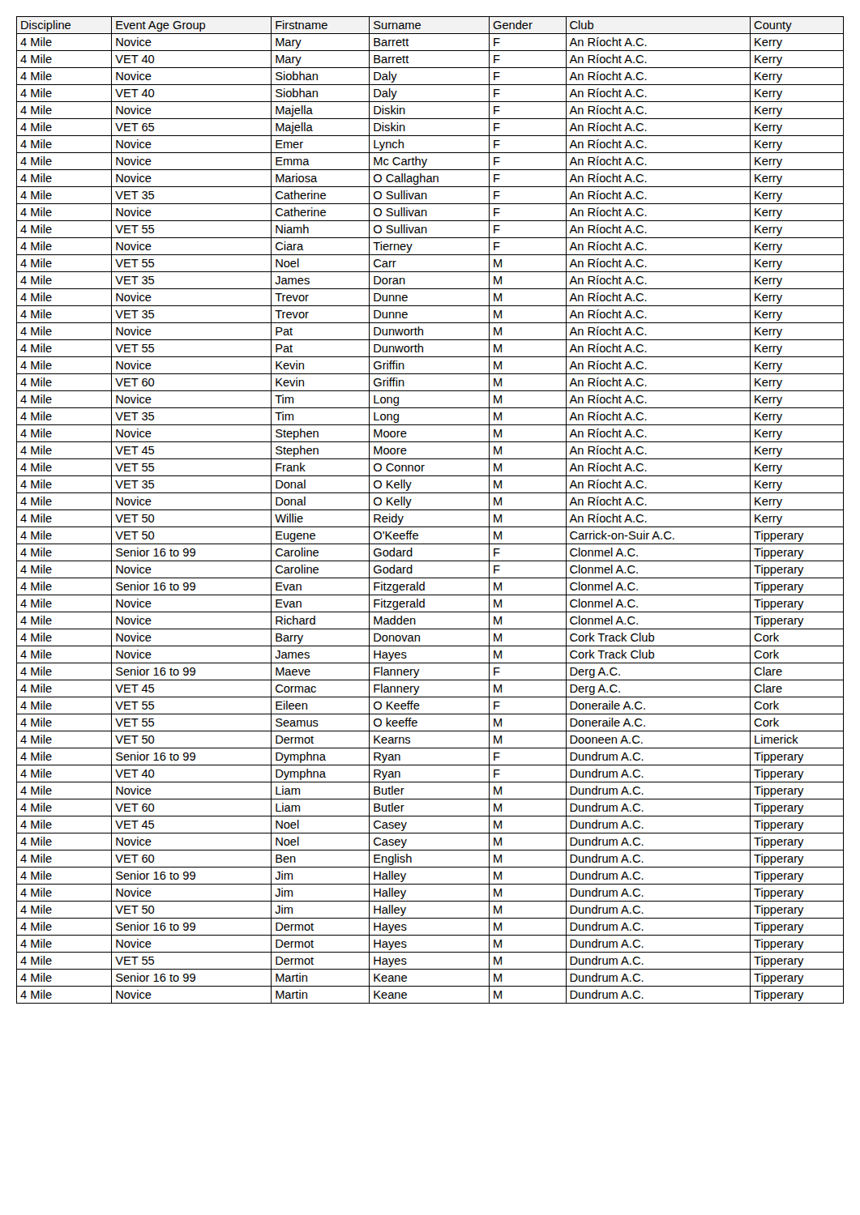Race entries list
| Discipline | Event Age Group | Firstname | Surname | Gender | Club | County |
| --- | --- | --- | --- | --- | --- | --- |
| 4 Mile | Novice | Mary | Barrett | F | An Ríocht A.C. | Kerry |
| 4 Mile | VET 40 | Mary | Barrett | F | An Ríocht A.C. | Kerry |
| 4 Mile | Novice | Siobhan | Daly | F | An Ríocht A.C. | Kerry |
| 4 Mile | VET 40 | Siobhan | Daly | F | An Ríocht A.C. | Kerry |
| 4 Mile | Novice | Majella | Diskin | F | An Ríocht A.C. | Kerry |
| 4 Mile | VET 65 | Majella | Diskin | F | An Ríocht A.C. | Kerry |
| 4 Mile | Novice | Emer | Lynch | F | An Ríocht A.C. | Kerry |
| 4 Mile | Novice | Emma | Mc Carthy | F | An Ríocht A.C. | Kerry |
| 4 Mile | Novice | Mariosa | O Callaghan | F | An Ríocht A.C. | Kerry |
| 4 Mile | VET 35 | Catherine | O Sullivan | F | An Ríocht A.C. | Kerry |
| 4 Mile | Novice | Catherine | O Sullivan | F | An Ríocht A.C. | Kerry |
| 4 Mile | VET 55 | Niamh | O Sullivan | F | An Ríocht A.C. | Kerry |
| 4 Mile | Novice | Ciara | Tierney | F | An Ríocht A.C. | Kerry |
| 4 Mile | VET 55 | Noel | Carr | M | An Ríocht A.C. | Kerry |
| 4 Mile | VET 35 | James | Doran | M | An Ríocht A.C. | Kerry |
| 4 Mile | Novice | Trevor | Dunne | M | An Ríocht A.C. | Kerry |
| 4 Mile | VET 35 | Trevor | Dunne | M | An Ríocht A.C. | Kerry |
| 4 Mile | Novice | Pat | Dunworth | M | An Ríocht A.C. | Kerry |
| 4 Mile | VET 55 | Pat | Dunworth | M | An Ríocht A.C. | Kerry |
| 4 Mile | Novice | Kevin | Griffin | M | An Ríocht A.C. | Kerry |
| 4 Mile | VET 60 | Kevin | Griffin | M | An Ríocht A.C. | Kerry |
| 4 Mile | Novice | Tim | Long | M | An Ríocht A.C. | Kerry |
| 4 Mile | VET 35 | Tim | Long | M | An Ríocht A.C. | Kerry |
| 4 Mile | Novice | Stephen | Moore | M | An Ríocht A.C. | Kerry |
| 4 Mile | VET 45 | Stephen | Moore | M | An Ríocht A.C. | Kerry |
| 4 Mile | VET 55 | Frank | O Connor | M | An Ríocht A.C. | Kerry |
| 4 Mile | VET 35 | Donal | O Kelly | M | An Ríocht A.C. | Kerry |
| 4 Mile | Novice | Donal | O Kelly | M | An Ríocht A.C. | Kerry |
| 4 Mile | VET 50 | Willie | Reidy | M | An Ríocht A.C. | Kerry |
| 4 Mile | VET 50 | Eugene | O'Keeffe | M | Carrick-on-Suir A.C. | Tipperary |
| 4 Mile | Senior 16 to 99 | Caroline | Godard | F | Clonmel A.C. | Tipperary |
| 4 Mile | Novice | Caroline | Godard | F | Clonmel A.C. | Tipperary |
| 4 Mile | Senior 16 to 99 | Evan | Fitzgerald | M | Clonmel A.C. | Tipperary |
| 4 Mile | Novice | Evan | Fitzgerald | M | Clonmel A.C. | Tipperary |
| 4 Mile | Novice | Richard | Madden | M | Clonmel A.C. | Tipperary |
| 4 Mile | Novice | Barry | Donovan | M | Cork Track Club | Cork |
| 4 Mile | Novice | James | Hayes | M | Cork Track Club | Cork |
| 4 Mile | Senior 16 to 99 | Maeve | Flannery | F | Derg A.C. | Clare |
| 4 Mile | VET 45 | Cormac | Flannery | M | Derg A.C. | Clare |
| 4 Mile | VET 55 | Eileen | O Keeffe | F | Doneraile A.C. | Cork |
| 4 Mile | VET 55 | Seamus | O keeffe | M | Doneraile A.C. | Cork |
| 4 Mile | VET 50 | Dermot | Kearns | M | Dooneen A.C. | Limerick |
| 4 Mile | Senior 16 to 99 | Dymphna | Ryan | F | Dundrum A.C. | Tipperary |
| 4 Mile | VET 40 | Dymphna | Ryan | F | Dundrum A.C. | Tipperary |
| 4 Mile | Novice | Liam | Butler | M | Dundrum A.C. | Tipperary |
| 4 Mile | VET 60 | Liam | Butler | M | Dundrum A.C. | Tipperary |
| 4 Mile | VET 45 | Noel | Casey | M | Dundrum A.C. | Tipperary |
| 4 Mile | Novice | Noel | Casey | M | Dundrum A.C. | Tipperary |
| 4 Mile | VET 60 | Ben | English | M | Dundrum A.C. | Tipperary |
| 4 Mile | Senior 16 to 99 | Jim | Halley | M | Dundrum A.C. | Tipperary |
| 4 Mile | Novice | Jim | Halley | M | Dundrum A.C. | Tipperary |
| 4 Mile | VET 50 | Jim | Halley | M | Dundrum A.C. | Tipperary |
| 4 Mile | Senior 16 to 99 | Dermot | Hayes | M | Dundrum A.C. | Tipperary |
| 4 Mile | Novice | Dermot | Hayes | M | Dundrum A.C. | Tipperary |
| 4 Mile | VET 55 | Dermot | Hayes | M | Dundrum A.C. | Tipperary |
| 4 Mile | Senior 16 to 99 | Martin | Keane | M | Dundrum A.C. | Tipperary |
| 4 Mile | Novice | Martin | Keane | M | Dundrum A.C. | Tipperary |